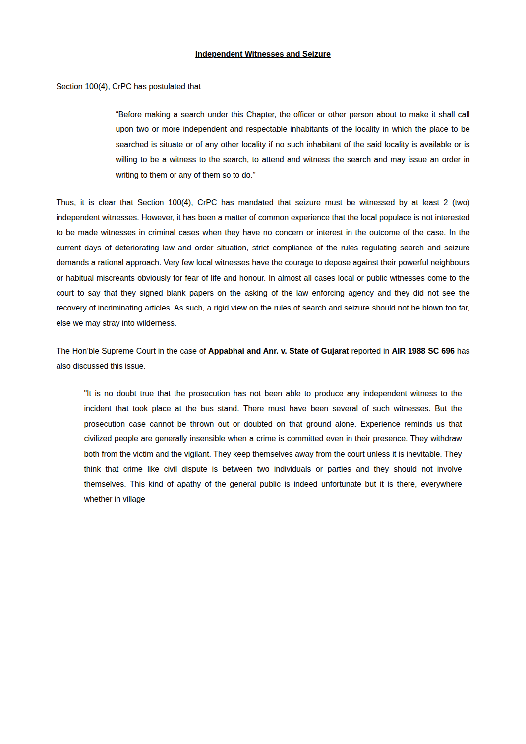Independent Witnesses and Seizure
Section 100(4), CrPC has postulated that
“Before making a search under this Chapter, the officer or other person about to make it shall call upon two or more independent and respectable inhabitants of the locality in which the place to be searched is situate or of any other locality if no such inhabitant of the said locality is available or is willing to be a witness to the search, to attend and witness the search and may issue an order in writing to them or any of them so to do.”
Thus, it is clear that Section 100(4), CrPC has mandated that seizure must be witnessed by at least 2 (two) independent witnesses. However, it has been a matter of common experience that the local populace is not interested to be made witnesses in criminal cases when they have no concern or interest in the outcome of the case. In the current days of deteriorating law and order situation, strict compliance of the rules regulating search and seizure demands a rational approach. Very few local witnesses have the courage to depose against their powerful neighbours or habitual miscreants obviously for fear of life and honour. In almost all cases local or public witnesses come to the court to say that they signed blank papers on the asking of the law enforcing agency and they did not see the recovery of incriminating articles. As such, a rigid view on the rules of search and seizure should not be blown too far, else we may stray into wilderness.
The Hon’ble Supreme Court in the case of Appabhai and Anr. v. State of Gujarat reported in AIR 1988 SC 696 has also discussed this issue.
"It is no doubt true that the prosecution has not been able to produce any independent witness to the incident that took place at the bus stand. There must have been several of such witnesses. But the prosecution case cannot be thrown out or doubted on that ground alone. Experience reminds us that civilized people are generally insensible when a crime is committed even in their presence. They withdraw both from the victim and the vigilant. They keep themselves away from the court unless it is inevitable. They think that crime like civil dispute is between two individuals or parties and they should not involve themselves. This kind of apathy of the general public is indeed unfortunate but it is there, everywhere whether in village